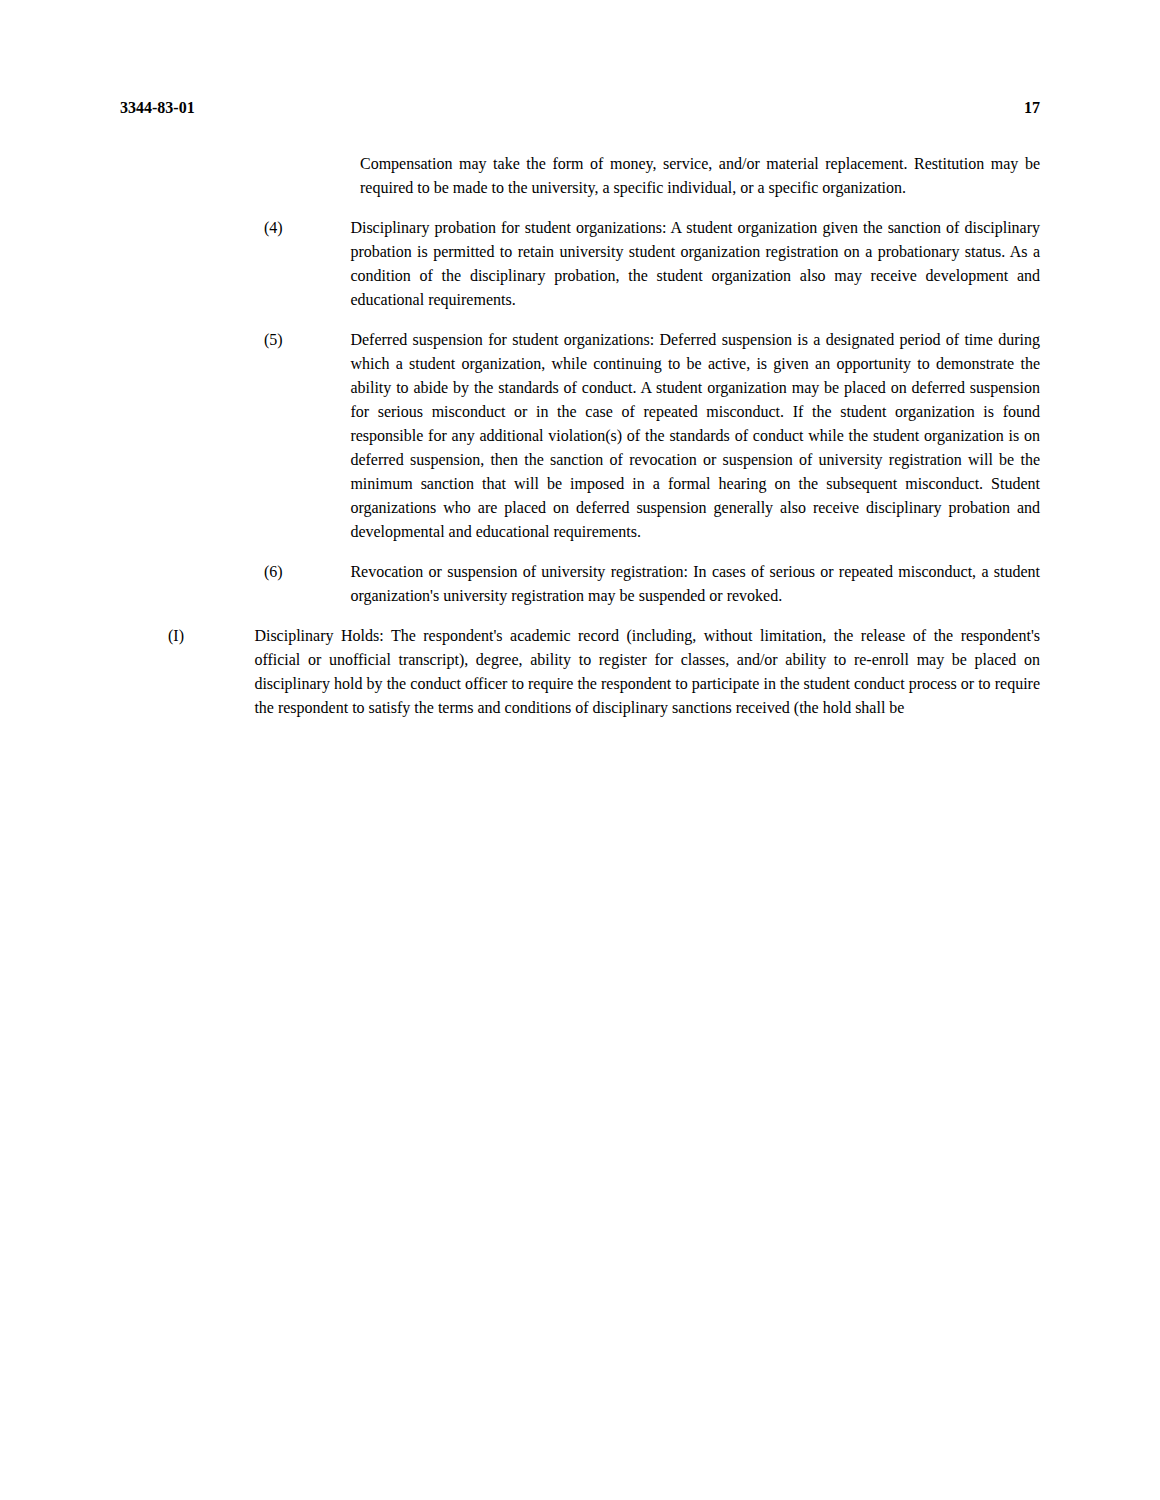3344-83-01 17
Compensation may take the form of money, service, and/or material replacement. Restitution may be required to be made to the university, a specific individual, or a specific organization.
(4) Disciplinary probation for student organizations: A student organization given the sanction of disciplinary probation is permitted to retain university student organization registration on a probationary status. As a condition of the disciplinary probation, the student organization also may receive development and educational requirements.
(5) Deferred suspension for student organizations: Deferred suspension is a designated period of time during which a student organization, while continuing to be active, is given an opportunity to demonstrate the ability to abide by the standards of conduct. A student organization may be placed on deferred suspension for serious misconduct or in the case of repeated misconduct. If the student organization is found responsible for any additional violation(s) of the standards of conduct while the student organization is on deferred suspension, then the sanction of revocation or suspension of university registration will be the minimum sanction that will be imposed in a formal hearing on the subsequent misconduct. Student organizations who are placed on deferred suspension generally also receive disciplinary probation and developmental and educational requirements.
(6) Revocation or suspension of university registration: In cases of serious or repeated misconduct, a student organization's university registration may be suspended or revoked.
(I) Disciplinary Holds: The respondent's academic record (including, without limitation, the release of the respondent's official or unofficial transcript), degree, ability to register for classes, and/or ability to re-enroll may be placed on disciplinary hold by the conduct officer to require the respondent to participate in the student conduct process or to require the respondent to satisfy the terms and conditions of disciplinary sanctions received (the hold shall be